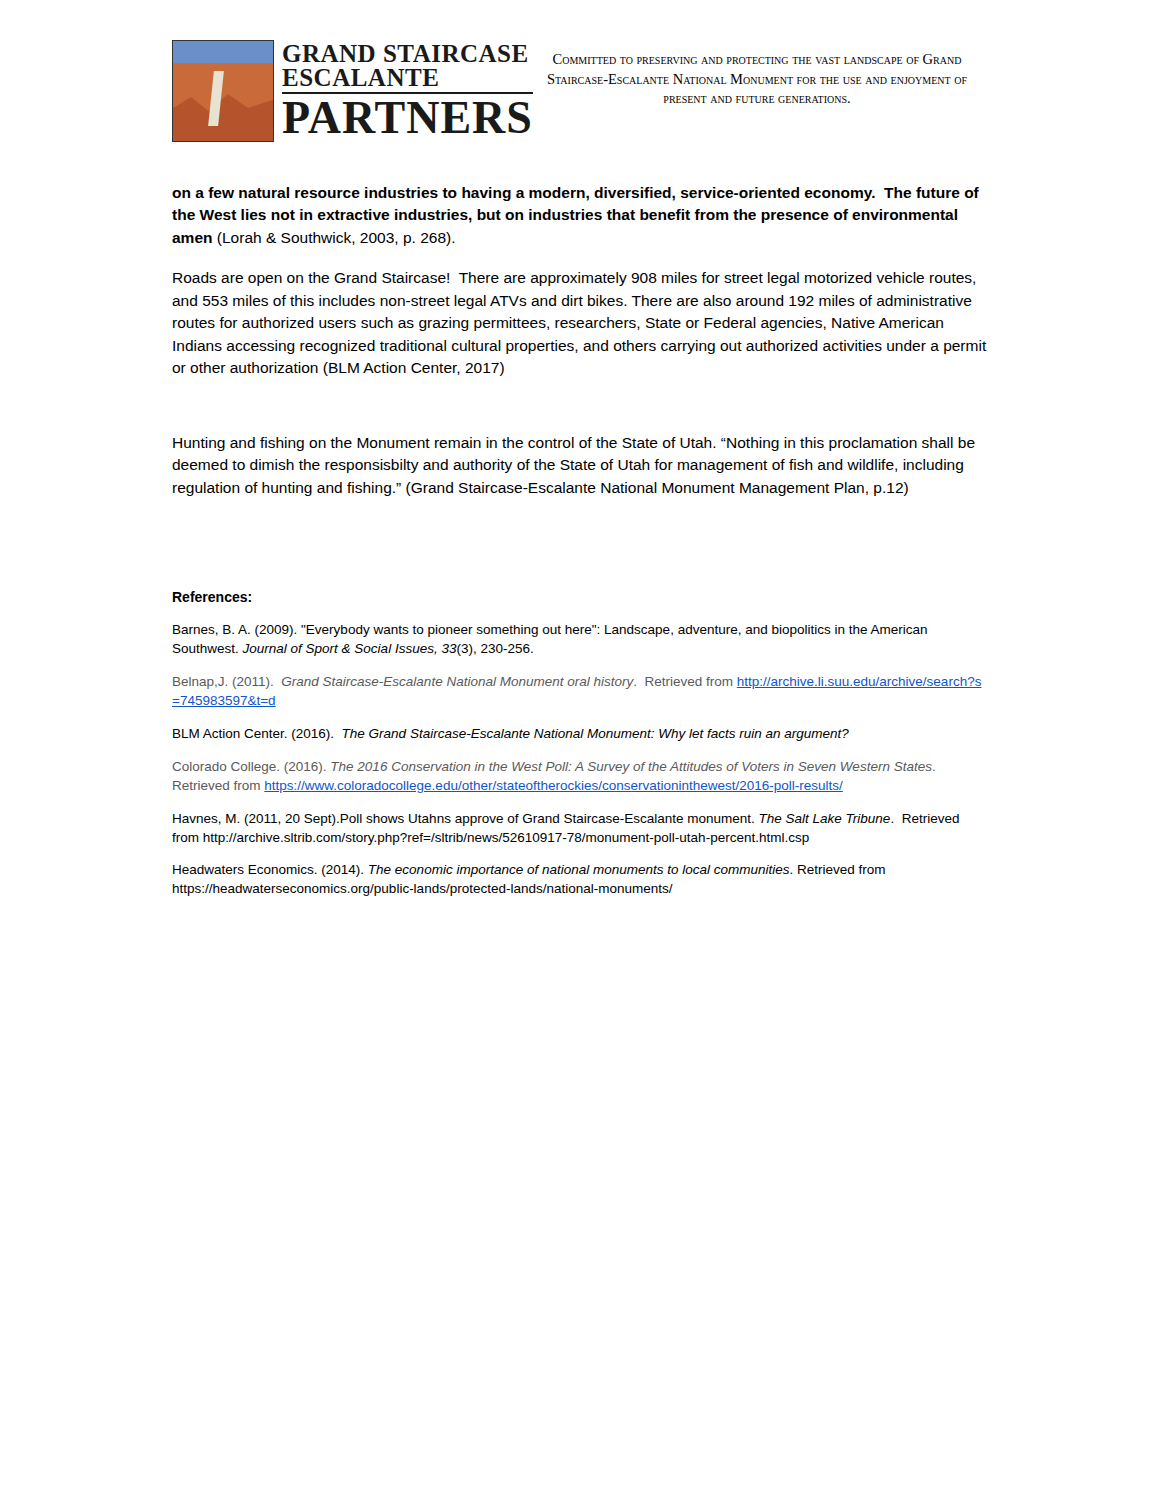GRAND STAIRCASE
ESCALANTE
PARTNERS
Committed to preserving and protecting the vast landscape of Grand Staircase-Escalante National Monument for the use and enjoyment of present and future generations.
on a few natural resource industries to having a modern, diversified, service-oriented economy. The future of the West lies not in extractive industries, but on industries that benefit from the presence of environmental amen (Lorah & Southwick, 2003, p. 268).
Roads are open on the Grand Staircase! There are approximately 908 miles for street legal motorized vehicle routes, and 553 miles of this includes non-street legal ATVs and dirt bikes. There are also around 192 miles of administrative routes for authorized users such as grazing permittees, researchers, State or Federal agencies, Native American Indians accessing recognized traditional cultural properties, and others carrying out authorized activities under a permit or other authorization (BLM Action Center, 2017)
Hunting and fishing on the Monument remain in the control of the State of Utah. “Nothing in this proclamation shall be deemed to dimish the responsisbilty and authority of the State of Utah for management of fish and wildlife, including regulation of hunting and fishing.” (Grand Staircase-Escalante National Monument Management Plan, p.12)
References:
Barnes, B. A. (2009). "Everybody wants to pioneer something out here": Landscape, adventure, and biopolitics in the American Southwest. Journal of Sport & Social Issues, 33(3), 230-256.
Belnap,J. (2011). Grand Staircase-Escalante National Monument oral history. Retrieved from http://archive.li.suu.edu/archive/search?s=745983597&t=d
BLM Action Center. (2016). The Grand Staircase-Escalante National Monument: Why let facts ruin an argument?
Colorado College. (2016). The 2016 Conservation in the West Poll: A Survey of the Attitudes of Voters in Seven Western States. Retrieved from https://www.coloradocollege.edu/other/stateoftherockies/conservationinthewest/2016-poll-results/
Havnes, M. (2011, 20 Sept).Poll shows Utahns approve of Grand Staircase-Escalante monument. The Salt Lake Tribune. Retrieved from http://archive.sltrib.com/story.php?ref=/sltrib/news/52610917-78/monument-poll-utah-percent.html.csp
Headwaters Economics. (2014). The economic importance of national monuments to local communities. Retrieved from https://headwaterseconomics.org/public-lands/protected-lands/national-monuments/